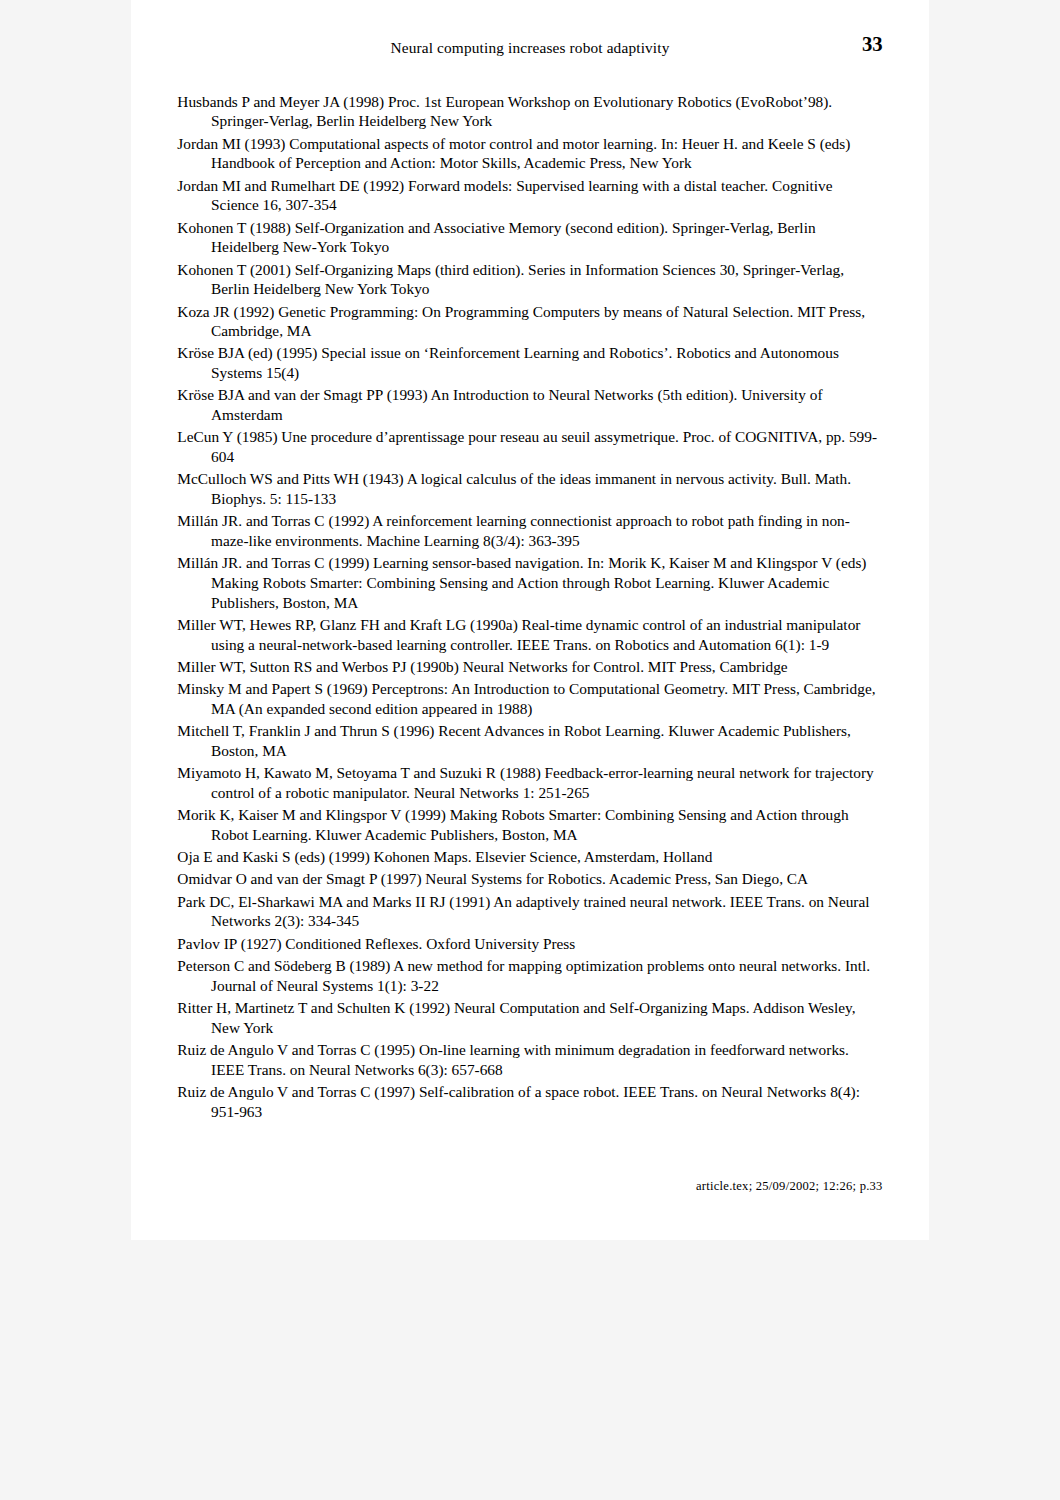Neural computing increases robot adaptivity 33
Husbands P and Meyer JA (1998) Proc. 1st European Workshop on Evolutionary Robotics (EvoRobot’98). Springer-Verlag, Berlin Heidelberg New York
Jordan MI (1993) Computational aspects of motor control and motor learning. In: Heuer H. and Keele S (eds) Handbook of Perception and Action: Motor Skills, Academic Press, New York
Jordan MI and Rumelhart DE (1992) Forward models: Supervised learning with a distal teacher. Cognitive Science 16, 307-354
Kohonen T (1988) Self-Organization and Associative Memory (second edition). Springer-Verlag, Berlin Heidelberg New-York Tokyo
Kohonen T (2001) Self-Organizing Maps (third edition). Series in Information Sciences 30, Springer-Verlag, Berlin Heidelberg New York Tokyo
Koza JR (1992) Genetic Programming: On Programming Computers by means of Natural Selection. MIT Press, Cambridge, MA
Kröse BJA (ed) (1995) Special issue on ‘Reinforcement Learning and Robotics’. Robotics and Autonomous Systems 15(4)
Kröse BJA and van der Smagt PP (1993) An Introduction to Neural Networks (5th edition). University of Amsterdam
LeCun Y (1985) Une procedure d’aprentissage pour reseau au seuil assymetrique. Proc. of COGNITIVA, pp. 599-604
McCulloch WS and Pitts WH (1943) A logical calculus of the ideas immanent in nervous activity. Bull. Math. Biophys. 5: 115-133
Millán JR. and Torras C (1992) A reinforcement learning connectionist approach to robot path finding in non-maze-like environments. Machine Learning 8(3/4): 363-395
Millán JR. and Torras C (1999) Learning sensor-based navigation. In: Morik K, Kaiser M and Klingspor V (eds) Making Robots Smarter: Combining Sensing and Action through Robot Learning. Kluwer Academic Publishers, Boston, MA
Miller WT, Hewes RP, Glanz FH and Kraft LG (1990a) Real-time dynamic control of an industrial manipulator using a neural-network-based learning controller. IEEE Trans. on Robotics and Automation 6(1): 1-9
Miller WT, Sutton RS and Werbos PJ (1990b) Neural Networks for Control. MIT Press, Cambridge
Minsky M and Papert S (1969) Perceptrons: An Introduction to Computational Geometry. MIT Press, Cambridge, MA (An expanded second edition appeared in 1988)
Mitchell T, Franklin J and Thrun S (1996) Recent Advances in Robot Learning. Kluwer Academic Publishers, Boston, MA
Miyamoto H, Kawato M, Setoyama T and Suzuki R (1988) Feedback-error-learning neural network for trajectory control of a robotic manipulator. Neural Networks 1: 251-265
Morik K, Kaiser M and Klingspor V (1999) Making Robots Smarter: Combining Sensing and Action through Robot Learning. Kluwer Academic Publishers, Boston, MA
Oja E and Kaski S (eds) (1999) Kohonen Maps. Elsevier Science, Amsterdam, Holland
Omidvar O and van der Smagt P (1997) Neural Systems for Robotics. Academic Press, San Diego, CA
Park DC, El-Sharkawi MA and Marks II RJ (1991) An adaptively trained neural network. IEEE Trans. on Neural Networks 2(3): 334-345
Pavlov IP (1927) Conditioned Reflexes. Oxford University Press
Peterson C and Södeberg B (1989) A new method for mapping optimization problems onto neural networks. Intl. Journal of Neural Systems 1(1): 3-22
Ritter H, Martinetz T and Schulten K (1992) Neural Computation and Self-Organizing Maps. Addison Wesley, New York
Ruiz de Angulo V and Torras C (1995) On-line learning with minimum degradation in feedforward networks. IEEE Trans. on Neural Networks 6(3): 657-668
Ruiz de Angulo V and Torras C (1997) Self-calibration of a space robot. IEEE Trans. on Neural Networks 8(4): 951-963
article.tex; 25/09/2002; 12:26; p.33